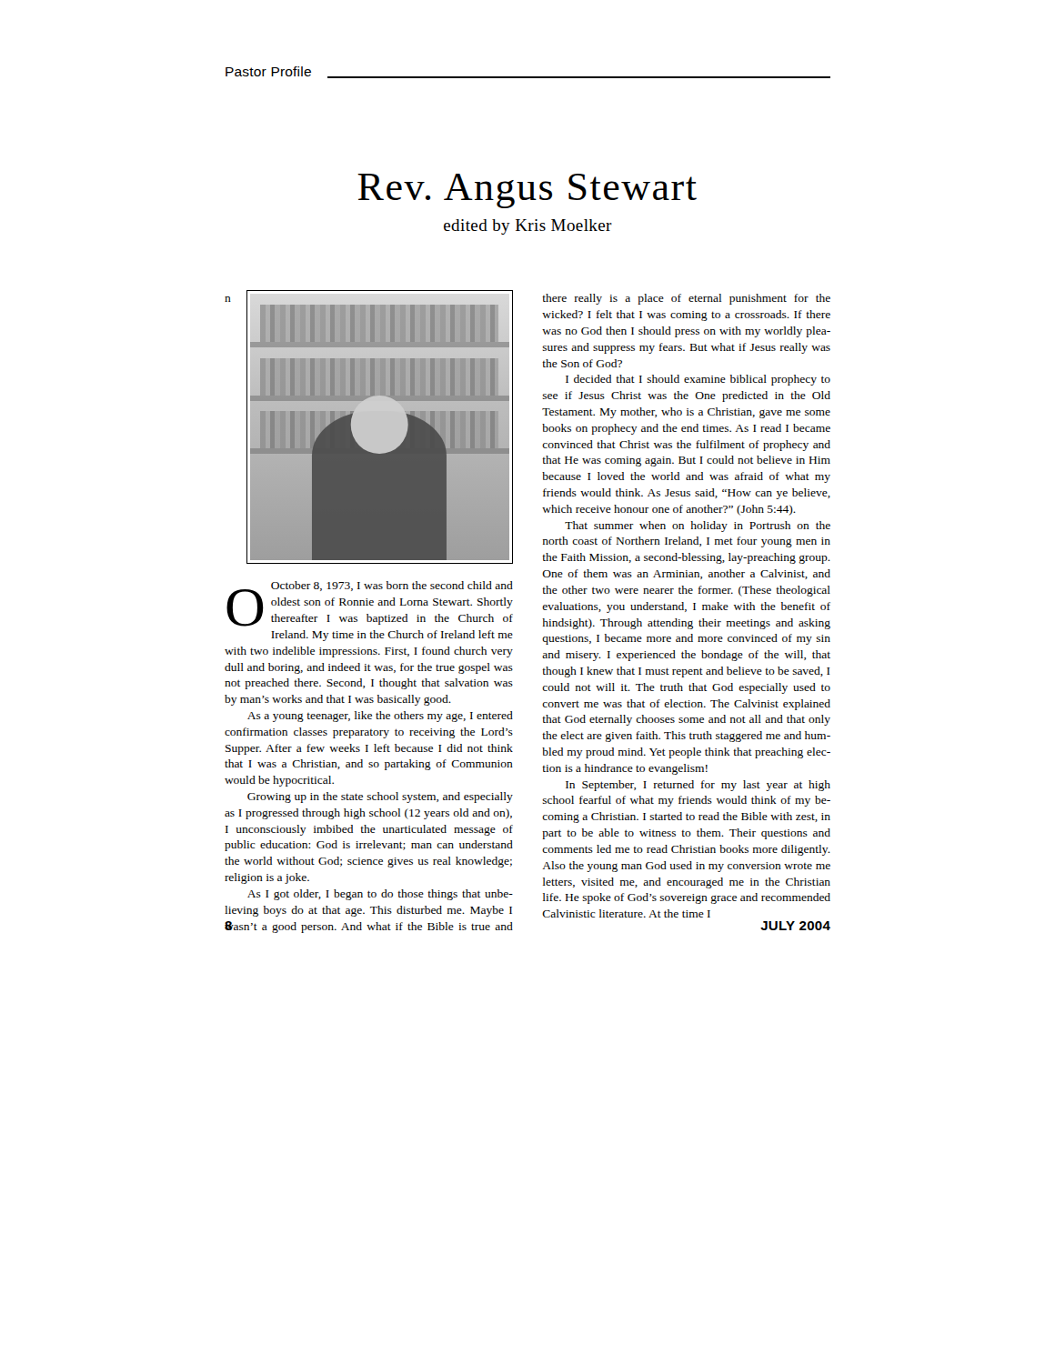Pastor Profile
Rev. Angus Stewart
edited by Kris Moelker
On October 8, 1973, I was born the second child and oldest son of Ronnie and Lorna Stewart. Shortly thereafter I was baptized in the Church of Ireland. My time in the Church of Ireland left me with two indelible impressions. First, I found church very dull and boring, and indeed it was, for the true gospel was not preached there. Second, I thought that salvation was by man’s works and that I was basically good.
As a young teenager, like the others my age, I entered confirmation classes preparatory to receiving the Lord’s Supper. After a few weeks I left because I did not think that I was a Christian, and so partaking of Communion would be hypocritical.
Growing up in the state school system, and especially as I progressed through high school (12 years old and on), I unconsciously imbibed the unarticulated message of public education: God is irrelevant; man can understand the world without God; science gives us real knowledge; religion is a joke.
As I got older, I began to do those things that unbelieving boys do at that age. This disturbed me. Maybe I wasn’t a good person. And what if the Bible is true and there really is a place of eternal punishment for the wicked? I felt that I was coming to a crossroads. If there was no God then I should press on with my worldly pleasures and suppress my fears. But what if Jesus really was the Son of God?
I decided that I should examine biblical prophecy to see if Jesus Christ was the One predicted in the Old Testament. My mother, who is a Christian, gave me some books on prophecy and the end times. As I read I became convinced that Christ was the fulfilment of prophecy and that He was coming again. But I could not believe in Him because I loved the world and was afraid of what my friends would think. As Jesus said, “How can ye believe, which receive honour one of another?” (John 5:44).
That summer when on holiday in Portrush on the north coast of Northern Ireland, I met four young men in the Faith Mission, a second-blessing, lay-preaching group. One of them was an Arminian, another a Calvinist, and the other two were nearer the former. (These theological evaluations, you understand, I make with the benefit of hindsight). Through attending their meetings and asking questions, I became more and more convinced of my sin and misery. I experienced the bondage of the will, that though I knew that I must repent and believe to be saved, I could not will it. The truth that God especially used to convert me was that of election. The Calvinist explained that God eternally chooses some and not all and that only the elect are given faith. This truth staggered me and humbled my proud mind. Yet people think that preaching election is a hindrance to evangelism!
In September, I returned for my last year at high school fearful of what my friends would think of my becoming a Christian. I started to read the Bible with zest, in part to be able to witness to them. Their questions and comments led me to read Christian books more diligently. Also the young man God used in my conversion wrote me letters, visited me, and encouraged me in the Christian life. He spoke of God’s sovereign grace and recommended Calvinistic literature. At the time I
8
JULY 2004